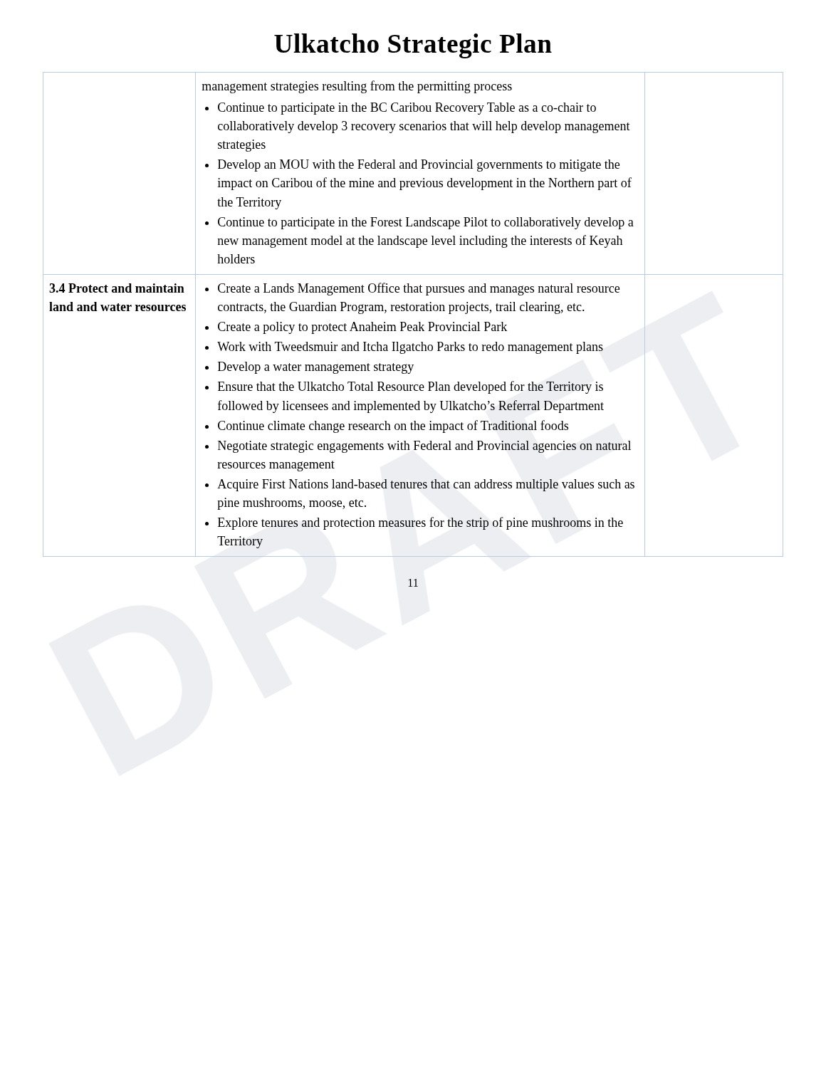DRAFT
Ulkatcho Strategic Plan
| | management strategies resulting from the permitting process Continue to participate in the BC Caribou Recovery Table as a co-chair to collaboratively develop 3 recovery scenarios that will help develop management strategies Develop an MOU with the Federal and Provincial governments to mitigate the impact on Caribou of the mine and previous development in the Northern part of the Territory Continue to participate in the Forest Landscape Pilot to collaboratively develop a new management model at the landscape level including the interests of Keyah holders | |
| 3.4 Protect and maintain land and water resources | Create a Lands Management Office that pursues and manages natural resource contracts, the Guardian Program, restoration projects, trail clearing, etc. Create a policy to protect Anaheim Peak Provincial Park Work with Tweedsmuir and Itcha Ilgatcho Parks to redo management plans Develop a water management strategy Ensure that the Ulkatcho Total Resource Plan developed for the Territory is followed by licensees and implemented by Ulkatcho’s Referral Department Continue climate change research on the impact of Traditional foods Negotiate strategic engagements with Federal and Provincial agencies on natural resources management Acquire First Nations land-based tenures that can address multiple values such as pine mushrooms, moose, etc. Explore tenures and protection measures for the strip of pine mushrooms in the Territory | |
11